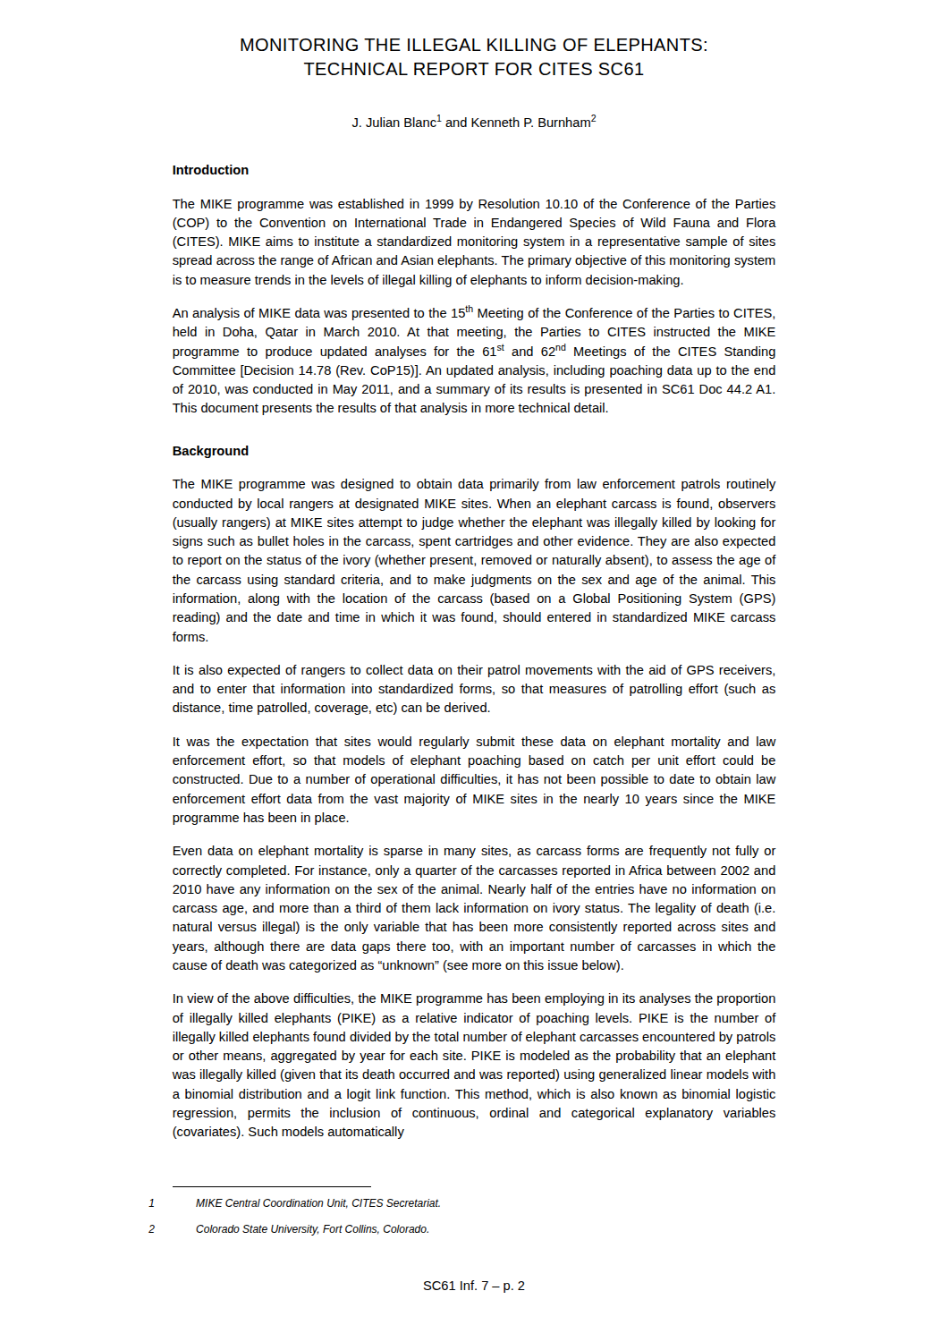Monitoring the Illegal Killing of Elephants:
Technical Report for CITES SC61
J. Julian Blanc1 and Kenneth P. Burnham2
Introduction
The MIKE programme was established in 1999 by Resolution 10.10 of the Conference of the Parties (COP) to the Convention on International Trade in Endangered Species of Wild Fauna and Flora (CITES). MIKE aims to institute a standardized monitoring system in a representative sample of sites spread across the range of African and Asian elephants. The primary objective of this monitoring system is to measure trends in the levels of illegal killing of elephants to inform decision-making.
An analysis of MIKE data was presented to the 15th Meeting of the Conference of the Parties to CITES, held in Doha, Qatar in March 2010. At that meeting, the Parties to CITES instructed the MIKE programme to produce updated analyses for the 61st and 62nd Meetings of the CITES Standing Committee [Decision 14.78 (Rev. CoP15)]. An updated analysis, including poaching data up to the end of 2010, was conducted in May 2011, and a summary of its results is presented in SC61 Doc 44.2 A1. This document presents the results of that analysis in more technical detail.
Background
The MIKE programme was designed to obtain data primarily from law enforcement patrols routinely conducted by local rangers at designated MIKE sites. When an elephant carcass is found, observers (usually rangers) at MIKE sites attempt to judge whether the elephant was illegally killed by looking for signs such as bullet holes in the carcass, spent cartridges and other evidence. They are also expected to report on the status of the ivory (whether present, removed or naturally absent), to assess the age of the carcass using standard criteria, and to make judgments on the sex and age of the animal. This information, along with the location of the carcass (based on a Global Positioning System (GPS) reading) and the date and time in which it was found, should entered in standardized MIKE carcass forms.
It is also expected of rangers to collect data on their patrol movements with the aid of GPS receivers, and to enter that information into standardized forms, so that measures of patrolling effort (such as distance, time patrolled, coverage, etc) can be derived.
It was the expectation that sites would regularly submit these data on elephant mortality and law enforcement effort, so that models of elephant poaching based on catch per unit effort could be constructed. Due to a number of operational difficulties, it has not been possible to date to obtain law enforcement effort data from the vast majority of MIKE sites in the nearly 10 years since the MIKE programme has been in place.
Even data on elephant mortality is sparse in many sites, as carcass forms are frequently not fully or correctly completed. For instance, only a quarter of the carcasses reported in Africa between 2002 and 2010 have any information on the sex of the animal. Nearly half of the entries have no information on carcass age, and more than a third of them lack information on ivory status. The legality of death (i.e. natural versus illegal) is the only variable that has been more consistently reported across sites and years, although there are data gaps there too, with an important number of carcasses in which the cause of death was categorized as “unknown” (see more on this issue below).
In view of the above difficulties, the MIKE programme has been employing in its analyses the proportion of illegally killed elephants (PIKE) as a relative indicator of poaching levels. PIKE is the number of illegally killed elephants found divided by the total number of elephant carcasses encountered by patrols or other means, aggregated by year for each site. PIKE is modeled as the probability that an elephant was illegally killed (given that its death occurred and was reported) using generalized linear models with a binomial distribution and a logit link function. This method, which is also known as binomial logistic regression, permits the inclusion of continuous, ordinal and categorical explanatory variables (covariates). Such models automatically
1 MIKE Central Coordination Unit, CITES Secretariat.
2 Colorado State University, Fort Collins, Colorado.
SC61 Inf. 7 – p. 2